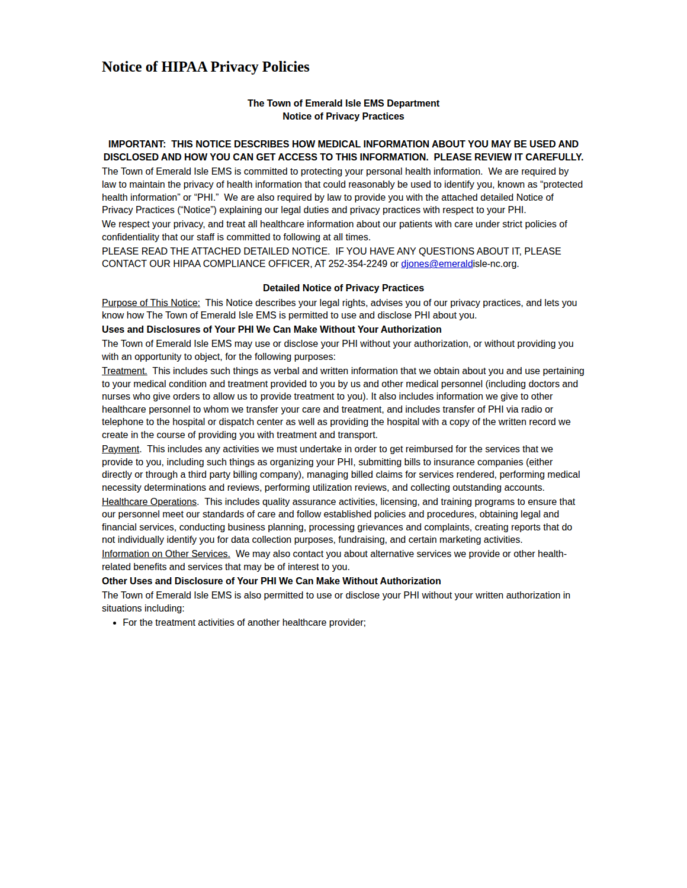Notice of HIPAA Privacy Policies
The Town of Emerald Isle EMS Department
Notice of Privacy Practices
IMPORTANT: THIS NOTICE DESCRIBES HOW MEDICAL INFORMATION ABOUT YOU MAY BE USED AND DISCLOSED AND HOW YOU CAN GET ACCESS TO THIS INFORMATION. PLEASE REVIEW IT CAREFULLY.
The Town of Emerald Isle EMS is committed to protecting your personal health information. We are required by law to maintain the privacy of health information that could reasonably be used to identify you, known as “protected health information” or “PHI.” We are also required by law to provide you with the attached detailed Notice of Privacy Practices (“Notice”) explaining our legal duties and privacy practices with respect to your PHI.
We respect your privacy, and treat all healthcare information about our patients with care under strict policies of confidentiality that our staff is committed to following at all times.
PLEASE READ THE ATTACHED DETAILED NOTICE. IF YOU HAVE ANY QUESTIONS ABOUT IT, PLEASE CONTACT OUR HIPAA COMPLIANCE OFFICER, AT 252-354-2249 or djones@emeraldisle-nc.org.
Detailed Notice of Privacy Practices
Purpose of This Notice: This Notice describes your legal rights, advises you of our privacy practices, and lets you know how The Town of Emerald Isle EMS is permitted to use and disclose PHI about you.
Uses and Disclosures of Your PHI We Can Make Without Your Authorization
The Town of Emerald Isle EMS may use or disclose your PHI without your authorization, or without providing you with an opportunity to object, for the following purposes:
Treatment. This includes such things as verbal and written information that we obtain about you and use pertaining to your medical condition and treatment provided to you by us and other medical personnel (including doctors and nurses who give orders to allow us to provide treatment to you). It also includes information we give to other healthcare personnel to whom we transfer your care and treatment, and includes transfer of PHI via radio or telephone to the hospital or dispatch center as well as providing the hospital with a copy of the written record we create in the course of providing you with treatment and transport.
Payment. This includes any activities we must undertake in order to get reimbursed for the services that we provide to you, including such things as organizing your PHI, submitting bills to insurance companies (either directly or through a third party billing company), managing billed claims for services rendered, performing medical necessity determinations and reviews, performing utilization reviews, and collecting outstanding accounts.
Healthcare Operations. This includes quality assurance activities, licensing, and training programs to ensure that our personnel meet our standards of care and follow established policies and procedures, obtaining legal and financial services, conducting business planning, processing grievances and complaints, creating reports that do not individually identify you for data collection purposes, fundraising, and certain marketing activities.
Information on Other Services. We may also contact you about alternative services we provide or other health-related benefits and services that may be of interest to you.
Other Uses and Disclosure of Your PHI We Can Make Without Authorization
The Town of Emerald Isle EMS is also permitted to use or disclose your PHI without your written authorization in situations including:
For the treatment activities of another healthcare provider;